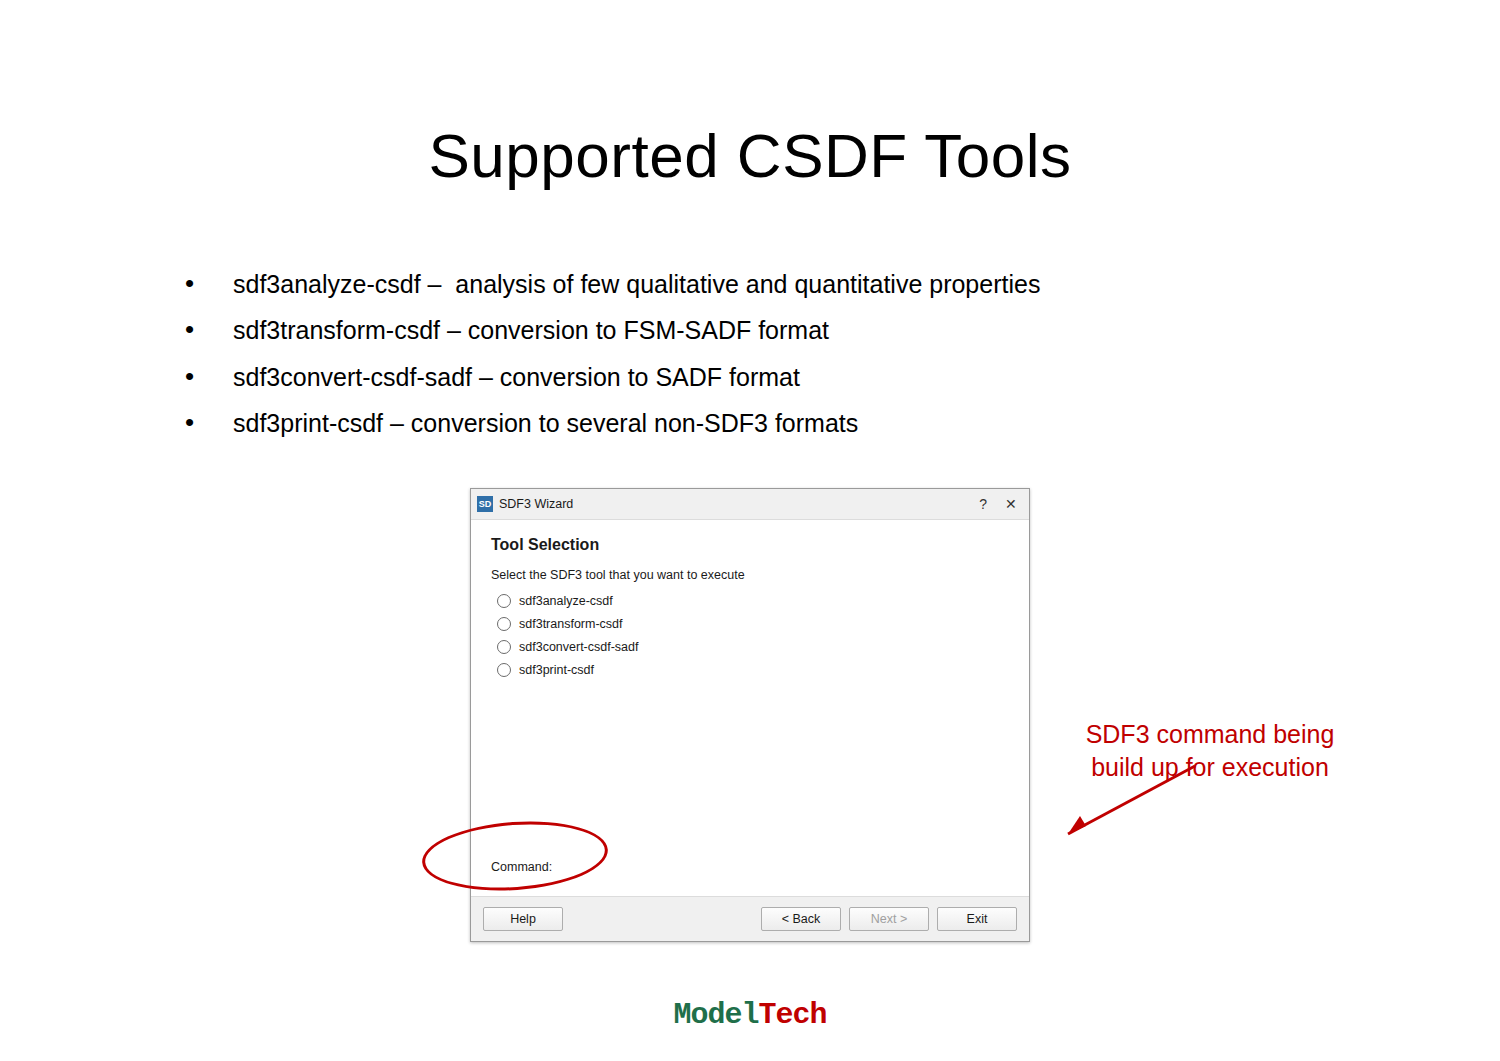Supported CSDF Tools
sdf3analyze-csdf – analysis of few qualitative and quantitative properties
sdf3transform-csdf – conversion to FSM-SADF format
sdf3convert-csdf-sadf – conversion to SADF format
sdf3print-csdf – conversion to several non-SDF3 formats
SD SDF3 Wizard ?✕
Tool Selection
Select the SDF3 tool that you want to execute
sdf3analyze-csdf
sdf3transform-csdf
sdf3convert-csdf-sadf
sdf3print-csdf
Command:
Help
< Back
Next >
Exit
SDF3 command being
build up for execution
Model Tech